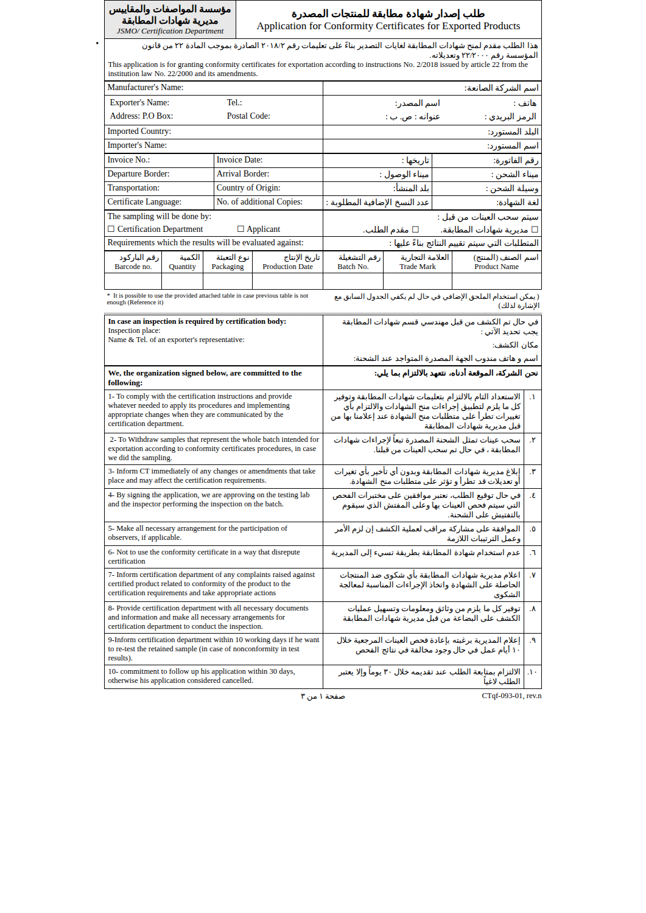| مؤسسة المواصفات والمقاييس مديرية شهادات المطابقة JSMO/ Certification Department | طلب إصدار شهادة مطابقة للمنتجات المصدرة Application for Conformity Certificates for Exported Products |
•
هذا الطلب مقدم لمنح شهادات المطابقة لغايات التصدير بناءً على تعليمات رقم ٢٠١٨/٢ الصادرة بموجب المادة ٢٢ من قانون المؤسسة رقم ٢٢/٢٠٠٠ وتعديلاته.
This application is for granting conformity certificates for exportation according to instructions No. 2/2018 issued by article 22 from the institution law No. 22/2000 and its amendments.
| Manufacturer's Name: | اسم الشركة الصانعة: |
| / Exporter's Name: / Tel.: / / Address: P.O Box: / Postal Code: / | / هاتف : / اسم المصدر: / / الرمز البريدي : / عنوانه : ص. ب : / |
| Imported Country: | البلد المستورد: |
| Importer's Name: | اسم المستورد: |
| Invoice No.: | Invoice Date: | تاريخها : | رقم الفاتورة: |
| Departure Border: | Arrival Border: | ميناء الوصول : | ميناء الشحن : |
| Transportation: | Country of Origin: | بلد المنشأ: | وسيلة الشحن : |
| Certificate Language: | No. of additional Copies: | عدد النسخ الإضافية المطلوبة : | لغة الشهادة: |
| The sampling will be done by: ☐ Certification Department ☐ Applicant | سيتم سحب العينات من قبل : ☐ مديرية شهادات المطابقة. ☐ مقدم الطلب. |
| Requirements which the results will be evaluated against: | المتطلبات التي سيتم تقييم النتائج بناءً عليها : |
| رقم الباركود Barcode no. | الكمية Quantity | نوع التعبئة Packaging | تاريخ الإنتاج Production Date | رقم التشغيلة Batch No. | العلامة التجارية Trade Mark | اسم الصنف (المنتج) Product Name |
| --- | --- | --- | --- | --- | --- | --- |
| * It is possible to use the provided attached table in case previous table is not enough (Reference it) | ( يمكن استخدام الملحق الإضافي في حال لم يكفي الجدول السابق مع الإشارة لذلك) |
| In case an inspection is required by certification body: Inspection place: Name & Tel. of an exporter's representative: | في حال تم الكشف من قبل مهندسي قسم شهادات المطابقة يجب تحديد الآتي : مكان الكشف: اسم و هاتف مندوب الجهة المصدرة المتواجد عند الشحنة: |
| We, the organization signed below, are committed to the following: | نحن الشركة، الموقعة أدناه، نتعهد بالالتزام بما يلي: |
| 1- To comply with the certification instructions and provide whatever needed to apply its procedures and implementing appropriate changes when they are communicated by the certification department. | الاستعداد التام بالالتزام بتعليمات شهادات المطابقة وتوفير كل ما يلزم لتطبيق إجراءات منح الشهادات والالتزام بأي تغييرات تطرأ على متطلبات منح الشهادة عند إعلامنا بها من قبل مديرية شهادات المطابقة | ١. |
| 2- To Withdraw samples that represent the whole batch intended for exportation according to conformity certificates procedures, in case we did the sampling. | سحب عينات تمثل الشحنة المصدرة تبعاً لإجراءات شهادات المطابقة ، في حال تم سحب العينات من قبلنا. | ٢. |
| 3- Inform CT immediately of any changes or amendments that take place and may affect the certification requirements. | إبلاغ مديرية شهادات المطابقة وبدون أي تأخير بأي تغيرات أو تعديلات قد تطرأ و تؤثر على متطلبات منح الشهادة. | ٣. |
| 4- By signing the application, we are approving on the testing lab and the inspector performing the inspection on the batch. | في حال توقيع الطلب، نعتبر موافقين على مختبرات الفحص التي سيتم فحص العينات بها وعلى المفتش الذي سيقوم بالتفتيش على الشحنة. | ٤. |
| 5- Make all necessary arrangement for the participation of observers, if applicable. | الموافقة على مشاركة مراقب لعملية الكشف إن لزم الأمر وعمل الترتيبات اللازمة | ٥. |
| 6- Not to use the conformity certificate in a way that disrepute certification | عدم استخدام شهادة المطابقة بطريقة تسيء إلى المديرية | ٦. |
| 7- Inform certification department of any complaints raised against certified product related to conformity of the product to the certification requirements and take appropriate actions | اعلام مديرية شهادات المطابقة بأي شكوى ضد المنتجات الحاصلة على الشهادة واتخاذ الإجراءات المناسبة لمعالجة الشكوى | ٧. |
| 8- Provide certification department with all necessary documents and information and make all necessary arrangements for certification department to conduct the inspection. | توفير كل ما يلزم من وثائق ومعلومات وتسهيل عمليات الكشف على البضاعة من قبل مديرية شهادات المطابقة | ٨. |
| 9-Inform certification department within 10 working days if he want to re-test the retained sample (in case of nonconformity in test results). | إعلام المديرية برغبته بإعادة فحص العينات المرجعية خلال ١٠ أيام عمل في حال وجود مخالفة في نتائج الفحص | ٩. |
| 10- commitment to follow up his application within 30 days, otherwise his application considered cancelled. | الالتزام بمتابعة الطلب عند تقديمه خلال ٣٠ يوماً وإلا يعتبر الطلب لاغياً | ١٠. |
صفحة ١ من ٣
CTqf-093-01, rev.n